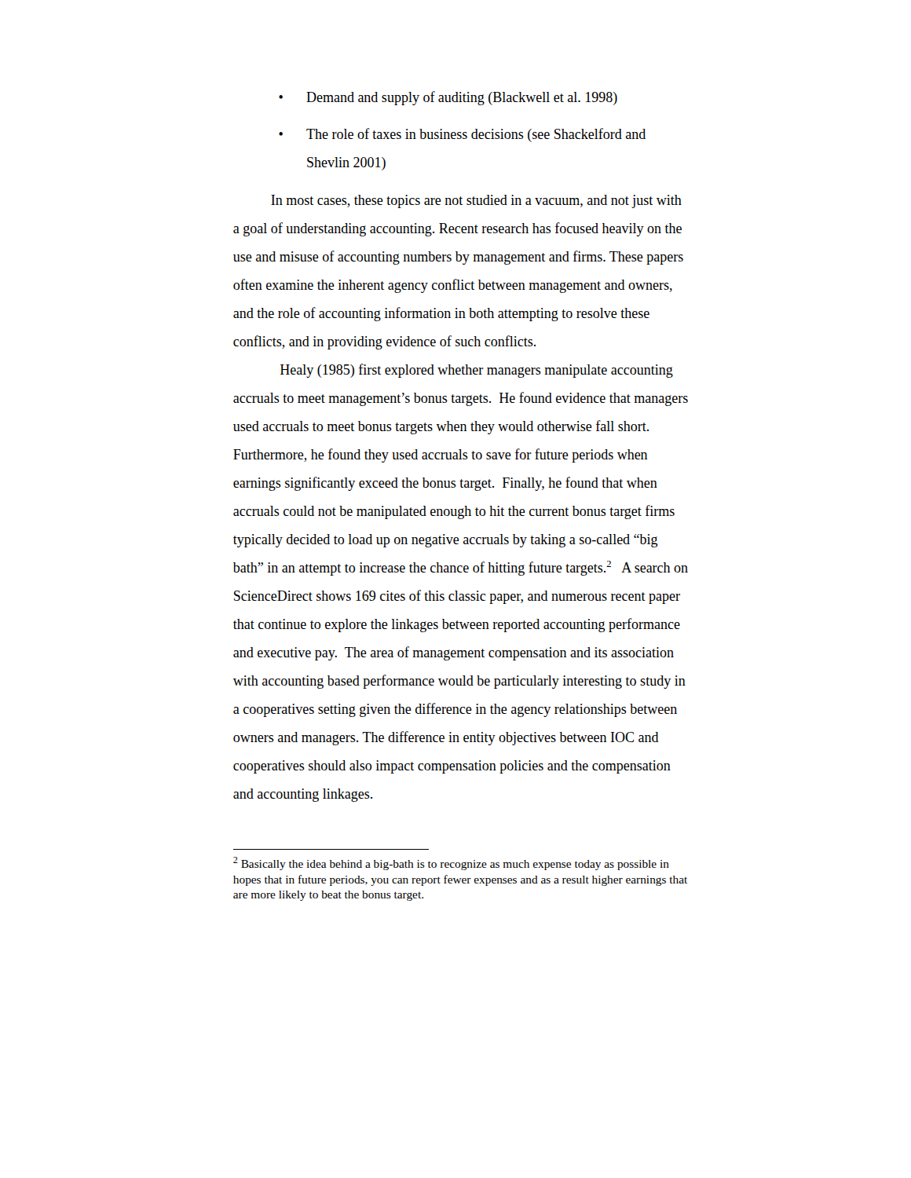Demand and supply of auditing (Blackwell et al. 1998)
The role of taxes in business decisions (see Shackelford and Shevlin 2001)
In most cases, these topics are not studied in a vacuum, and not just with a goal of understanding accounting. Recent research has focused heavily on the use and misuse of accounting numbers by management and firms. These papers often examine the inherent agency conflict between management and owners, and the role of accounting information in both attempting to resolve these conflicts, and in providing evidence of such conflicts.
Healy (1985) first explored whether managers manipulate accounting accruals to meet management’s bonus targets. He found evidence that managers used accruals to meet bonus targets when they would otherwise fall short. Furthermore, he found they used accruals to save for future periods when earnings significantly exceed the bonus target. Finally, he found that when accruals could not be manipulated enough to hit the current bonus target firms typically decided to load up on negative accruals by taking a so-called “big bath” in an attempt to increase the chance of hitting future targets.2 A search on ScienceDirect shows 169 cites of this classic paper, and numerous recent paper that continue to explore the linkages between reported accounting performance and executive pay. The area of management compensation and its association with accounting based performance would be particularly interesting to study in a cooperatives setting given the difference in the agency relationships between owners and managers. The difference in entity objectives between IOC and cooperatives should also impact compensation policies and the compensation and accounting linkages.
2 Basically the idea behind a big-bath is to recognize as much expense today as possible in hopes that in future periods, you can report fewer expenses and as a result higher earnings that are more likely to beat the bonus target.